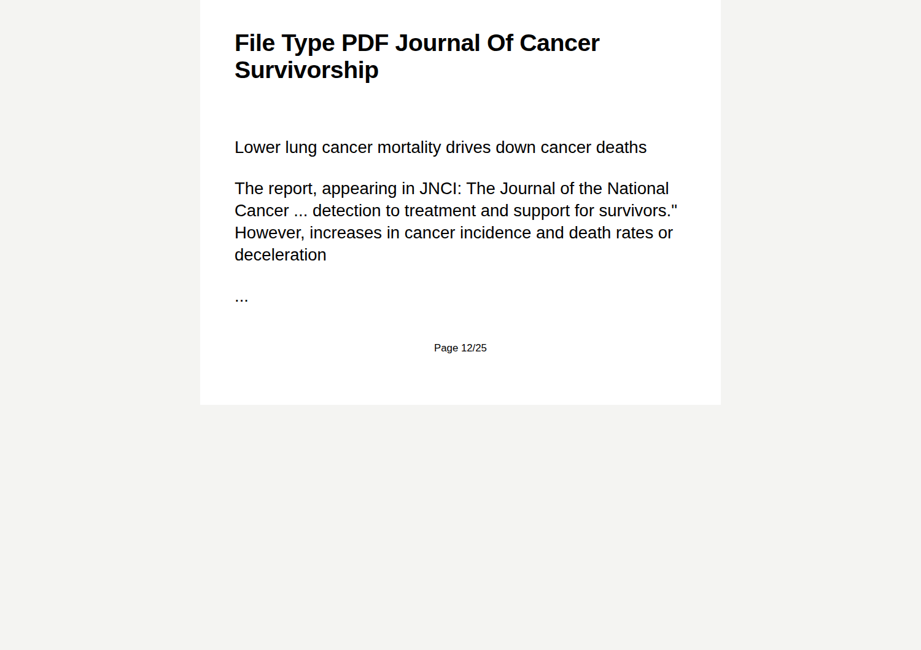File Type PDF Journal Of Cancer Survivorship
Lower lung cancer mortality drives down cancer deaths
The report, appearing in JNCI: The Journal of the National Cancer ... detection to treatment and support for survivors." However, increases in cancer incidence and death rates or deceleration
...
Page 12/25